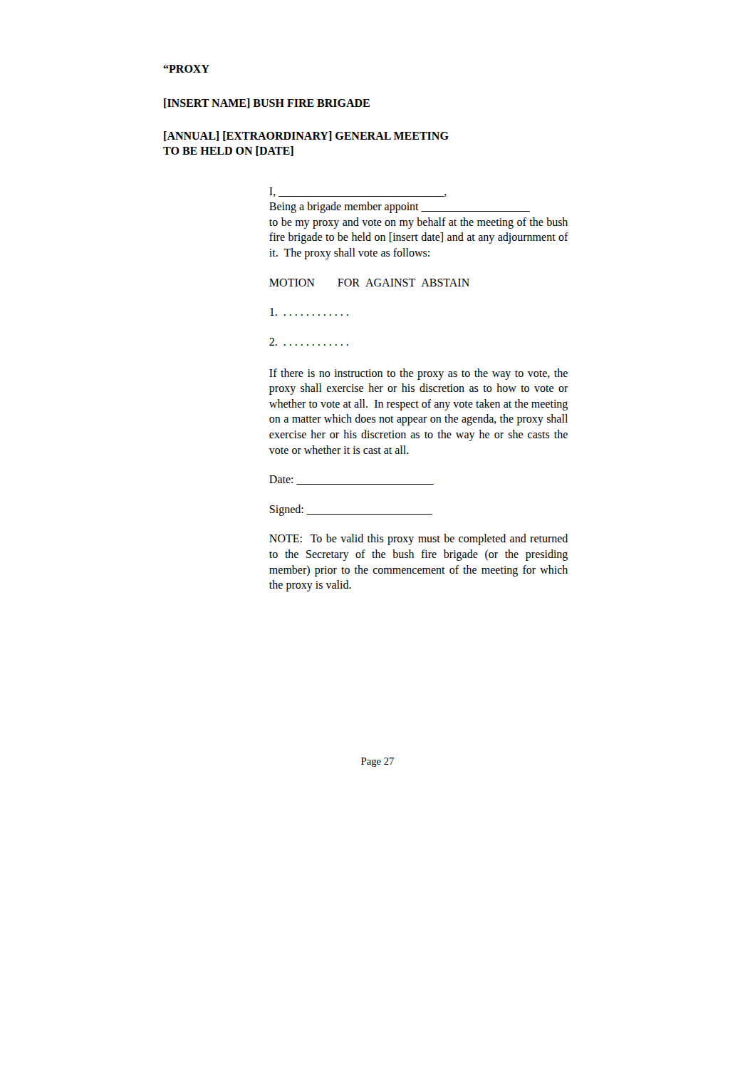“PROXY
[INSERT NAME] BUSH FIRE BRIGADE
[ANNUAL] [EXTRAORDINARY] GENERAL MEETING
TO BE HELD ON [DATE]
I, _____________________________,
Being a brigade member appoint ___________________
to be my proxy and vote on my behalf at the meeting of the bush fire brigade to be held on [insert date] and at any adjournment of it. The proxy shall vote as follows:
MOTION FOR AGAINST ABSTAIN
1. . . . . . . . . . . . .
2. . . . . . . . . . . . .
If there is no instruction to the proxy as to the way to vote, the proxy shall exercise her or his discretion as to how to vote or whether to vote at all. In respect of any vote taken at the meeting on a matter which does not appear on the agenda, the proxy shall exercise her or his discretion as to the way he or she casts the vote or whether it is cast at all.
Date: ________________________
Signed: ______________________
NOTE: To be valid this proxy must be completed and returned to the Secretary of the bush fire brigade (or the presiding member) prior to the commencement of the meeting for which the proxy is valid.
Page 27